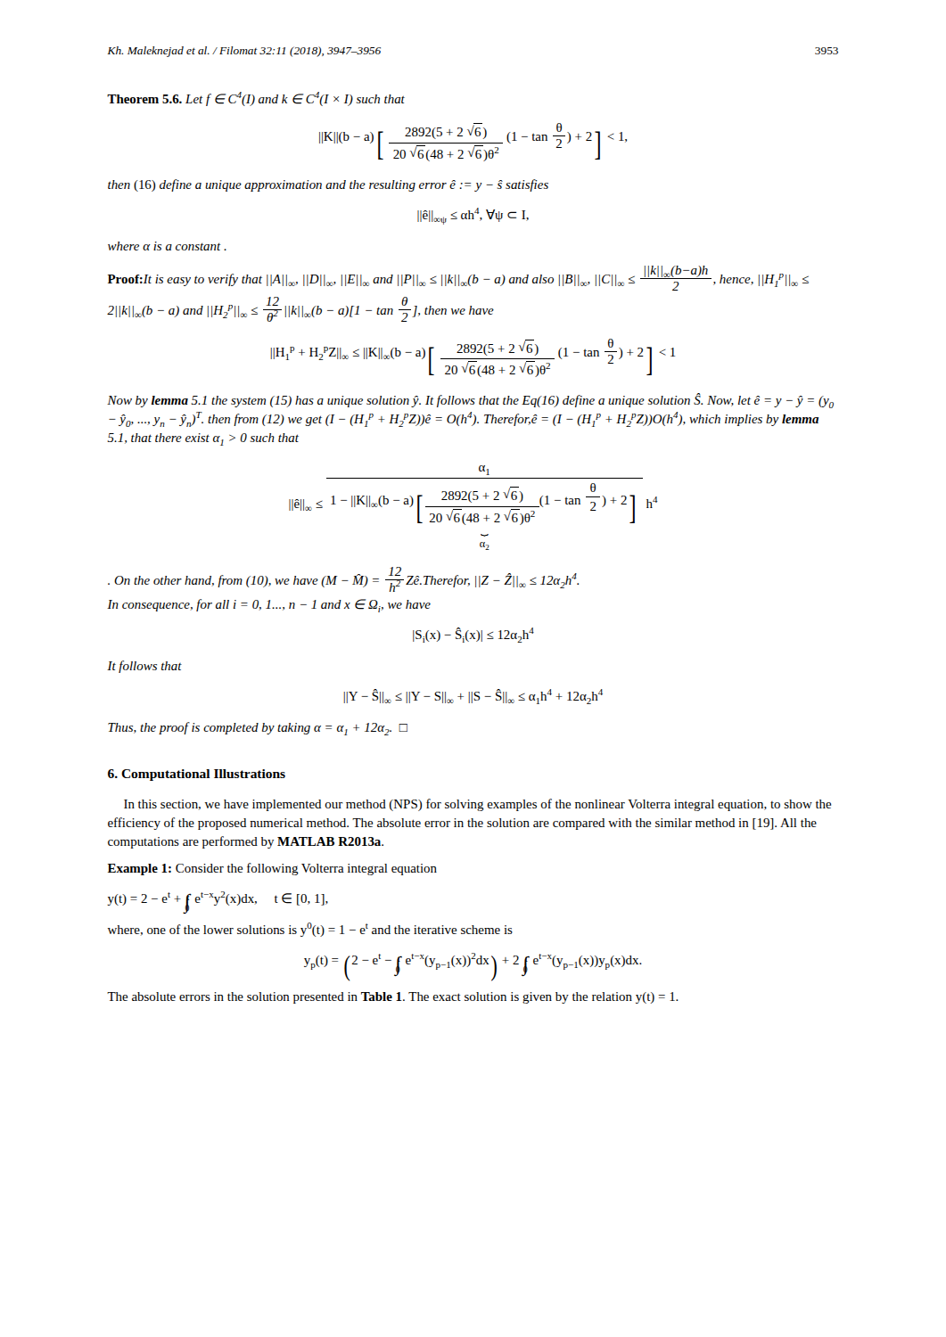Kh. Maleknejad et al. / Filomat 32:11 (2018), 3947–3956 3953
Theorem 5.6. Let f ∈ C4(I) and k ∈ C4(I × I) such that
||K||(b − a)[ 2892(5 + 2 6) 20 6(48 + 2 6)θ2 (1 − tan θ 2) + 2] < 1,
then (16) define a unique approximation and the resulting error ê := y − ŝ satisfies
||ê||∞ψ ≤ αh4, ∀ψ ⊂ I,
where α is a constant .
Proof: It is easy to verify that ||A||∞, ||D||∞, ||E||∞ and ||P||∞ ≤ ||k||∞(b − a) and also ||B||∞, ||C||∞ ≤ ||k||∞(b−a)h 2, hence, ||H1p||∞ ≤ 2||k||∞(b − a) and ||H2p||∞ ≤ 12 θ2||k||∞(b − a)[1 − tan θ 2], then we have
||H1p + H2pZ||∞ ≤ ||K||∞(b − a)[ 2892(5 + 2 6) 20 6(48 + 2 6)θ2 (1 − tan θ 2) + 2] < 1
Now by lemma 5.1 the system (15) has a unique solution ŷ. It follows that the Eq(16) define a unique solution Ŝ. Now, let ê = y − ŷ = (y0 − ŷ0, ..., yn − ŷn)T. then from (12) we get (I − (H1p + H2pZ))ê = O(h4). Therefor,ê = (I − (H1p + H2pZ))O(h4), which implies by lemma 5.1, that there exist α1 > 0 such that
||ê||∞ ≤ α1 1 − ||K||∞(b − a)[2892(5 + 2 6) 20 6(48 + 2 6)θ2(1 − tan θ 2) + 2] ⏟ α2 h4
. On the other hand, from (10), we have (M − M̂) = 12 h2 Zê.Therefor, ||Z − Ẑ||∞ ≤ 12α2h4.
In consequence, for all i = 0, 1..., n − 1 and x ∈ Ωi, we have
|Si(x) − Ŝi(x)| ≤ 12α2h4
It follows that
||Y − Ŝ||∞ ≤ ||Y − S||∞ + ||S − Ŝ||∞ ≤ α1h4 + 12α2h4
Thus, the proof is completed by taking α = α1 + 12α2. □
6. Computational Illustrations
In this section, we have implemented our method (NPS) for solving examples of the nonlinear Volterra integral equation, to show the efficiency of the proposed numerical method. The absolute error in the solution are compared with the similar method in [19]. All the computations are performed by MATLAB R2013a.
Example 1: Consider the following Volterra integral equation
y(t) = 2 − et + ∫0 t et−xy2(x)dx, t ∈ [0, 1],
where, one of the lower solutions is y0(t) = 1 − et and the iterative scheme is
yp(t) = (2 − et − ∫0 t et−x(yp−1(x))2dx) + 2 ∫0 t et−x(yp−1(x))yp(x)dx.
The absolute errors in the solution presented in Table 1. The exact solution is given by the relation y(t) = 1.